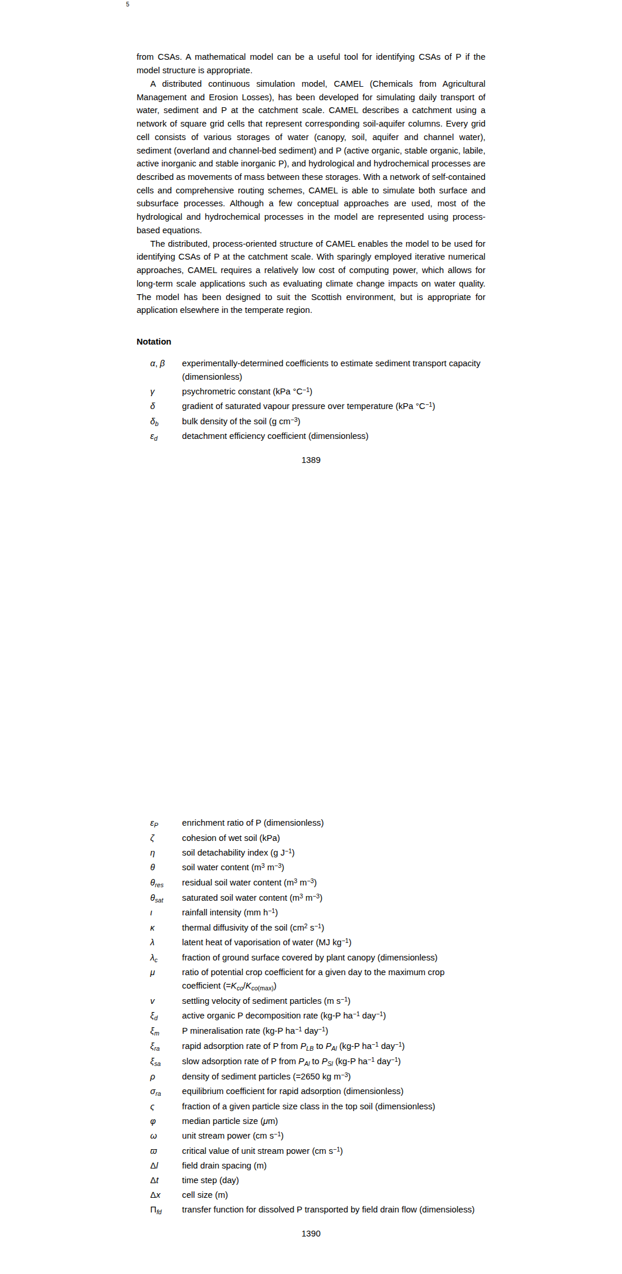from CSAs. A mathematical model can be a useful tool for identifying CSAs of P if the model structure is appropriate.
A distributed continuous simulation model, CAMEL (Chemicals from Agricultural Management and Erosion Losses), has been developed for simulating daily transport 5of water, sediment and P at the catchment scale. CAMEL describes a catchment using a network of square grid cells that represent corresponding soil-aquifer columns. Every grid cell consists of various storages of water (canopy, soil, aquifer and channel water), sediment (overland and channel-bed sediment) and P (active organic, stable organic, labile, active inorganic and stable inorganic P), and hydrological and hydrochemical processes are described as movements of mass between these storages. With a network of self-contained cells and comprehensive routing schemes, CAMEL is able to simulate both surface and subsurface processes. Although a few conceptual approaches are used, most of the hydrological and hydrochemical processes in the model are represented using process-based equations.
The distributed, process-oriented structure of CAMEL enables the model to be used for identifying CSAs of P at the catchment scale. With sparingly employed iterative numerical approaches, CAMEL requires a relatively low cost of computing power, which allows for long-term scale applications such as evaluating climate change impacts on water quality. The model has been designed to suit the Scottish environment, but is appropriate for application elsewhere in the temperate region.
Notation
| α , β | experimentally-determined coefficients to estimate sediment transport capacity (dimensionless) |
| γ | psychrometric constant (kPa °C −1 ) |
| δ | gradient of saturated vapour pressure over temperature (kPa °C −1 ) |
| δ b | bulk density of the soil (g cm −3 ) |
| ε d | detachment efficiency coefficient (dimensionless) |
1389
| ε P | enrichment ratio of P (dimensionless) |
| ζ | cohesion of wet soil (kPa) |
| η | soil detachability index (g J −1 ) |
| θ | soil water content (m 3 m −3 ) |
| θ res | residual soil water content (m 3 m −3 ) |
| θ sat | saturated soil water content (m 3 m −3 ) |
| ι | rainfall intensity (mm h −1 ) |
| κ | thermal diffusivity of the soil (cm 2 s −1 ) |
| λ | latent heat of vaporisation of water (MJ kg −1 ) |
| λ c | fraction of ground surface covered by plant canopy (dimensionless) |
| μ | ratio of potential crop coefficient for a given day to the maximum crop coefficient (= K co / K co (max) ) |
| v | settling velocity of sediment particles (m s −1 ) |
| ξ d | active organic P decomposition rate (kg-P ha −1 day −1 ) |
| ξ m | P mineralisation rate (kg-P ha −1 day −1 ) |
| ξ ra | rapid adsorption rate of P from P LB to P Al (kg-P ha −1 day −1 ) |
| ξ sa | slow adsorption rate of P from P Al to P Sl (kg-P ha −1 day −1 ) |
| ρ | density of sediment particles (=2650 kg m −3 ) |
| σ ra | equilibrium coefficient for rapid adsorption (dimensionless) |
| ς | fraction of a given particle size class in the top soil (dimensionless) |
| φ | median particle size ( μ m) |
| ω | unit stream power (cm s −1 ) |
| ϖ | critical value of unit stream power (cm s −1 ) |
| Δ l | field drain spacing (m) |
| Δ t | time step (day) |
| Δ x | cell size (m) |
| Π fd | transfer function for dissolved P transported by field drain flow (dimensioless) |
1390